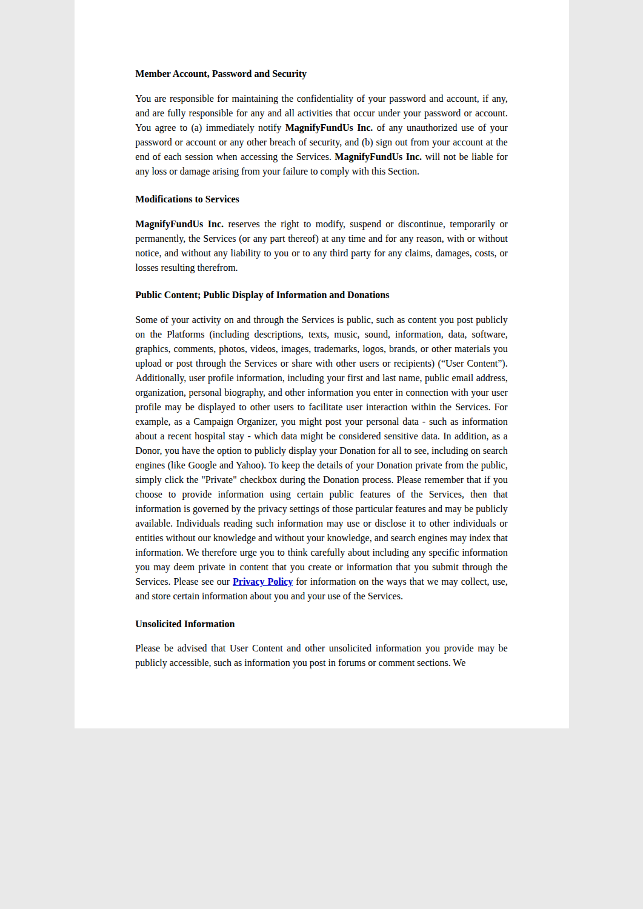Member Account, Password and Security
You are responsible for maintaining the confidentiality of your password and account, if any, and are fully responsible for any and all activities that occur under your password or account. You agree to (a) immediately notify MagnifyFundUs Inc. of any unauthorized use of your password or account or any other breach of security, and (b) sign out from your account at the end of each session when accessing the Services. MagnifyFundUs Inc. will not be liable for any loss or damage arising from your failure to comply with this Section.
Modifications to Services
MagnifyFundUs Inc. reserves the right to modify, suspend or discontinue, temporarily or permanently, the Services (or any part thereof) at any time and for any reason, with or without notice, and without any liability to you or to any third party for any claims, damages, costs, or losses resulting therefrom.
Public Content; Public Display of Information and Donations
Some of your activity on and through the Services is public, such as content you post publicly on the Platforms (including descriptions, texts, music, sound, information, data, software, graphics, comments, photos, videos, images, trademarks, logos, brands, or other materials you upload or post through the Services or share with other users or recipients) (“User Content”). Additionally, user profile information, including your first and last name, public email address, organization, personal biography, and other information you enter in connection with your user profile may be displayed to other users to facilitate user interaction within the Services. For example, as a Campaign Organizer, you might post your personal data - such as information about a recent hospital stay - which data might be considered sensitive data. In addition, as a Donor, you have the option to publicly display your Donation for all to see, including on search engines (like Google and Yahoo). To keep the details of your Donation private from the public, simply click the "Private" checkbox during the Donation process. Please remember that if you choose to provide information using certain public features of the Services, then that information is governed by the privacy settings of those particular features and may be publicly available. Individuals reading such information may use or disclose it to other individuals or entities without our knowledge and without your knowledge, and search engines may index that information. We therefore urge you to think carefully about including any specific information you may deem private in content that you create or information that you submit through the Services. Please see our Privacy Policy for information on the ways that we may collect, use, and store certain information about you and your use of the Services.
Unsolicited Information
Please be advised that User Content and other unsolicited information you provide may be publicly accessible, such as information you post in forums or comment sections. We